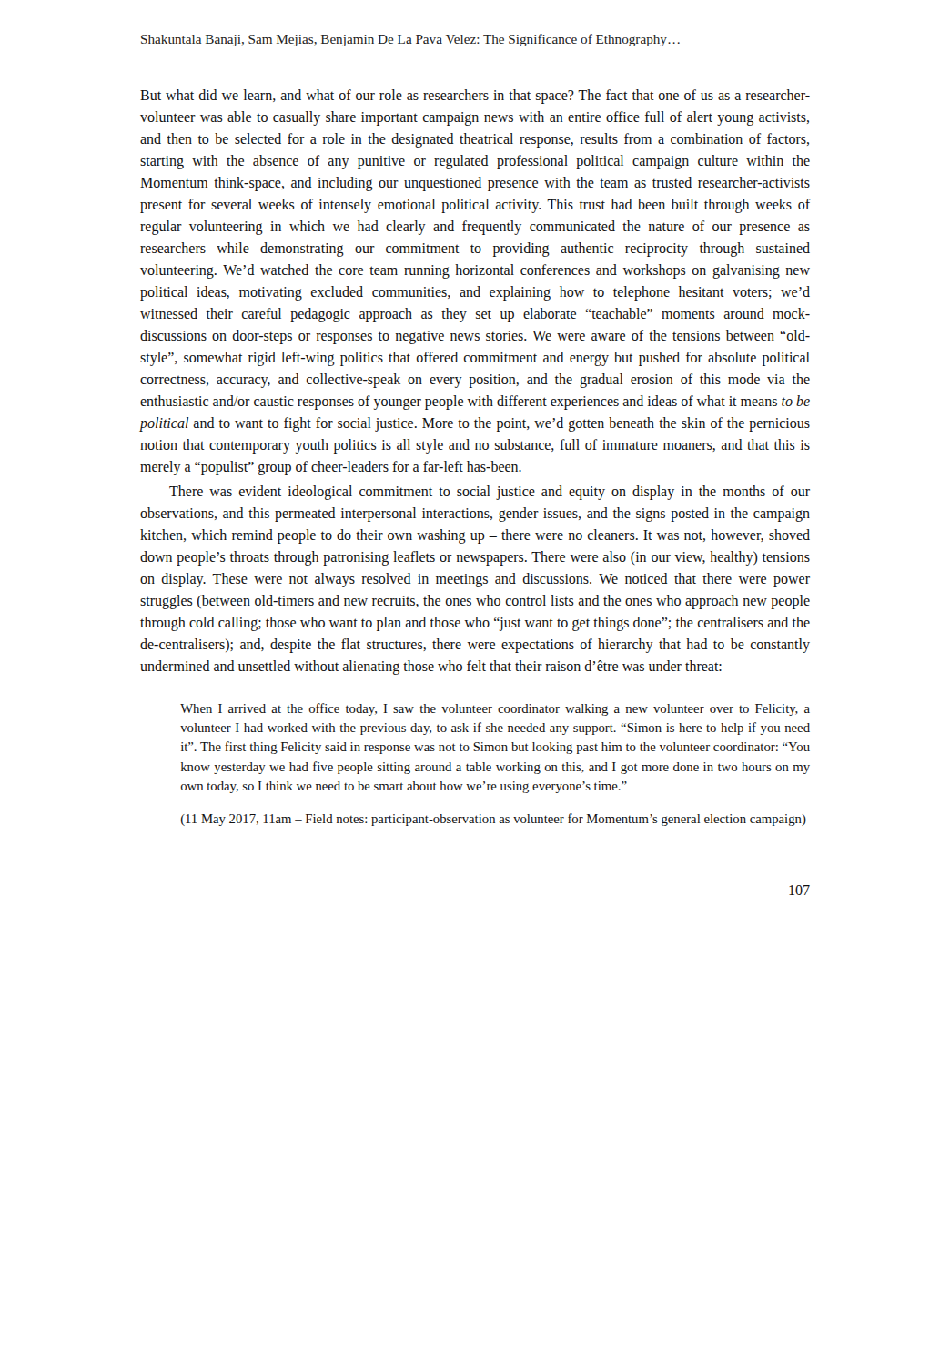Shakuntala Banaji, Sam Mejias, Benjamin De La Pava Velez: The Significance of Ethnography…
But what did we learn, and what of our role as researchers in that space? The fact that one of us as a researcher-volunteer was able to casually share important campaign news with an entire office full of alert young activists, and then to be selected for a role in the designated theatrical response, results from a combination of factors, starting with the absence of any punitive or regulated professional political campaign culture within the Momentum think-space, and including our unquestioned presence with the team as trusted researcher-activists present for several weeks of intensely emotional political activity. This trust had been built through weeks of regular volunteering in which we had clearly and frequently communicated the nature of our presence as researchers while demonstrating our commitment to providing authentic reciprocity through sustained volunteering. We’d watched the core team running horizontal conferences and workshops on galvanising new political ideas, motivating excluded communities, and explaining how to telephone hesitant voters; we’d witnessed their careful pedagogic approach as they set up elaborate “teachable” moments around mock-discussions on door-steps or responses to negative news stories. We were aware of the tensions between “old-style”, somewhat rigid left-wing politics that offered commitment and energy but pushed for absolute political correctness, accuracy, and collective-speak on every position, and the gradual erosion of this mode via the enthusiastic and/or caustic responses of younger people with different experiences and ideas of what it means to be political and to want to fight for social justice. More to the point, we’d gotten beneath the skin of the pernicious notion that contemporary youth politics is all style and no substance, full of immature moaners, and that this is merely a “populist” group of cheer-leaders for a far-left has-been.
There was evident ideological commitment to social justice and equity on display in the months of our observations, and this permeated interpersonal interactions, gender issues, and the signs posted in the campaign kitchen, which remind people to do their own washing up – there were no cleaners. It was not, however, shoved down people’s throats through patronising leaflets or newspapers. There were also (in our view, healthy) tensions on display. These were not always resolved in meetings and discussions. We noticed that there were power struggles (between old-timers and new recruits, the ones who control lists and the ones who approach new people through cold calling; those who want to plan and those who “just want to get things done”; the centralisers and the de-centralisers); and, despite the flat structures, there were expectations of hierarchy that had to be constantly undermined and unsettled without alienating those who felt that their raison d’être was under threat:
When I arrived at the office today, I saw the volunteer coordinator walking a new volunteer over to Felicity, a volunteer I had worked with the previous day, to ask if she needed any support. “Simon is here to help if you need it”. The first thing Felicity said in response was not to Simon but looking past him to the volunteer coordinator: “You know yesterday we had five people sitting around a table working on this, and I got more done in two hours on my own today, so I think we need to be smart about how we’re using everyone’s time.”
(11 May 2017, 11am – Field notes: participant-observation as volunteer for Momentum’s general election campaign)
107